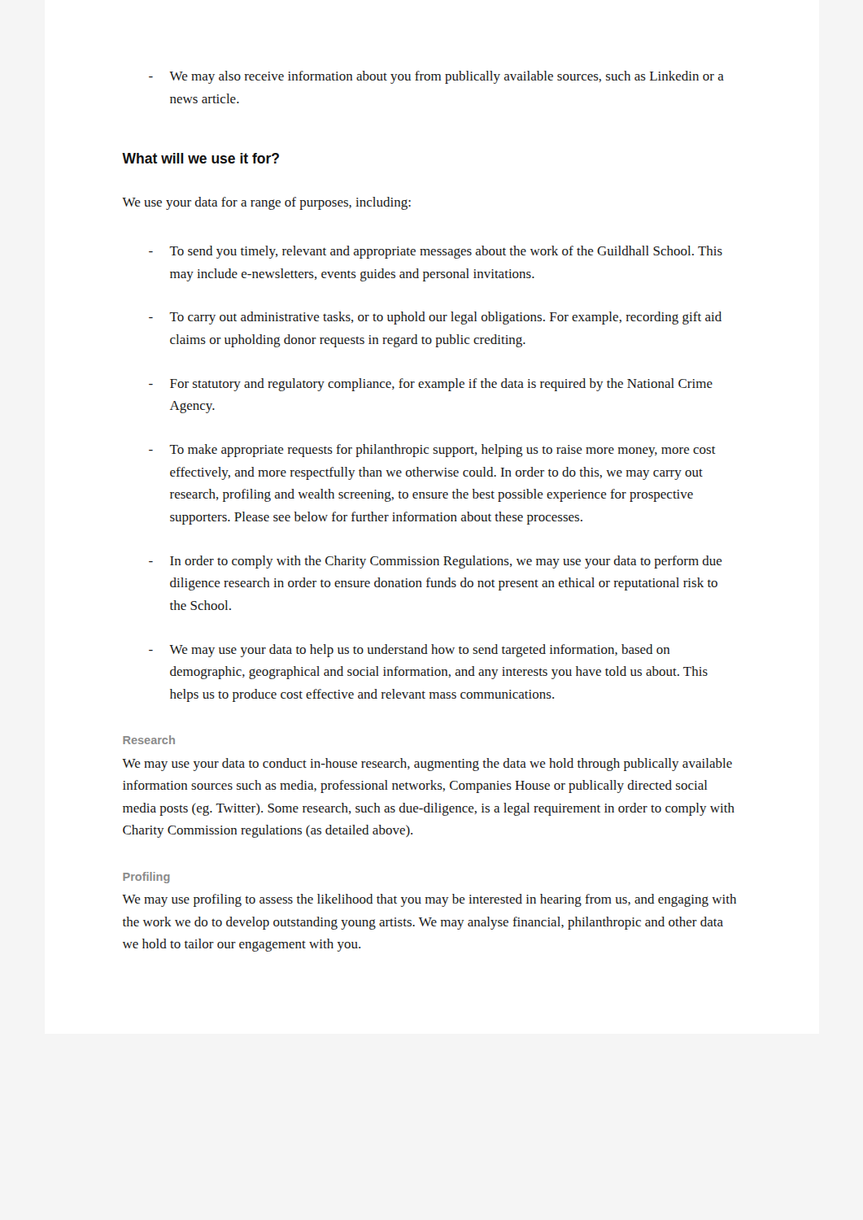We may also receive information about you from publically available sources, such as Linkedin or a news article.
What will we use it for?
We use your data for a range of purposes, including:
To send you timely, relevant and appropriate messages about the work of the Guildhall School. This may include e-newsletters, events guides and personal invitations.
To carry out administrative tasks, or to uphold our legal obligations. For example, recording gift aid claims or upholding donor requests in regard to public crediting.
For statutory and regulatory compliance, for example if the data is required by the National Crime Agency.
To make appropriate requests for philanthropic support, helping us to raise more money, more cost effectively, and more respectfully than we otherwise could. In order to do this, we may carry out research, profiling and wealth screening, to ensure the best possible experience for prospective supporters. Please see below for further information about these processes.
In order to comply with the Charity Commission Regulations, we may use your data to perform due diligence research in order to ensure donation funds do not present an ethical or reputational risk to the School.
We may use your data to help us to understand how to send targeted information, based on demographic, geographical and social information, and any interests you have told us about. This helps us to produce cost effective and relevant mass communications.
Research
We may use your data to conduct in-house research, augmenting the data we hold through publically available information sources such as media, professional networks, Companies House or publically directed social media posts (eg. Twitter). Some research, such as due-diligence, is a legal requirement in order to comply with Charity Commission regulations (as detailed above).
Profiling
We may use profiling to assess the likelihood that you may be interested in hearing from us, and engaging with the work we do to develop outstanding young artists. We may analyse financial, philanthropic and other data we hold to tailor our engagement with you.